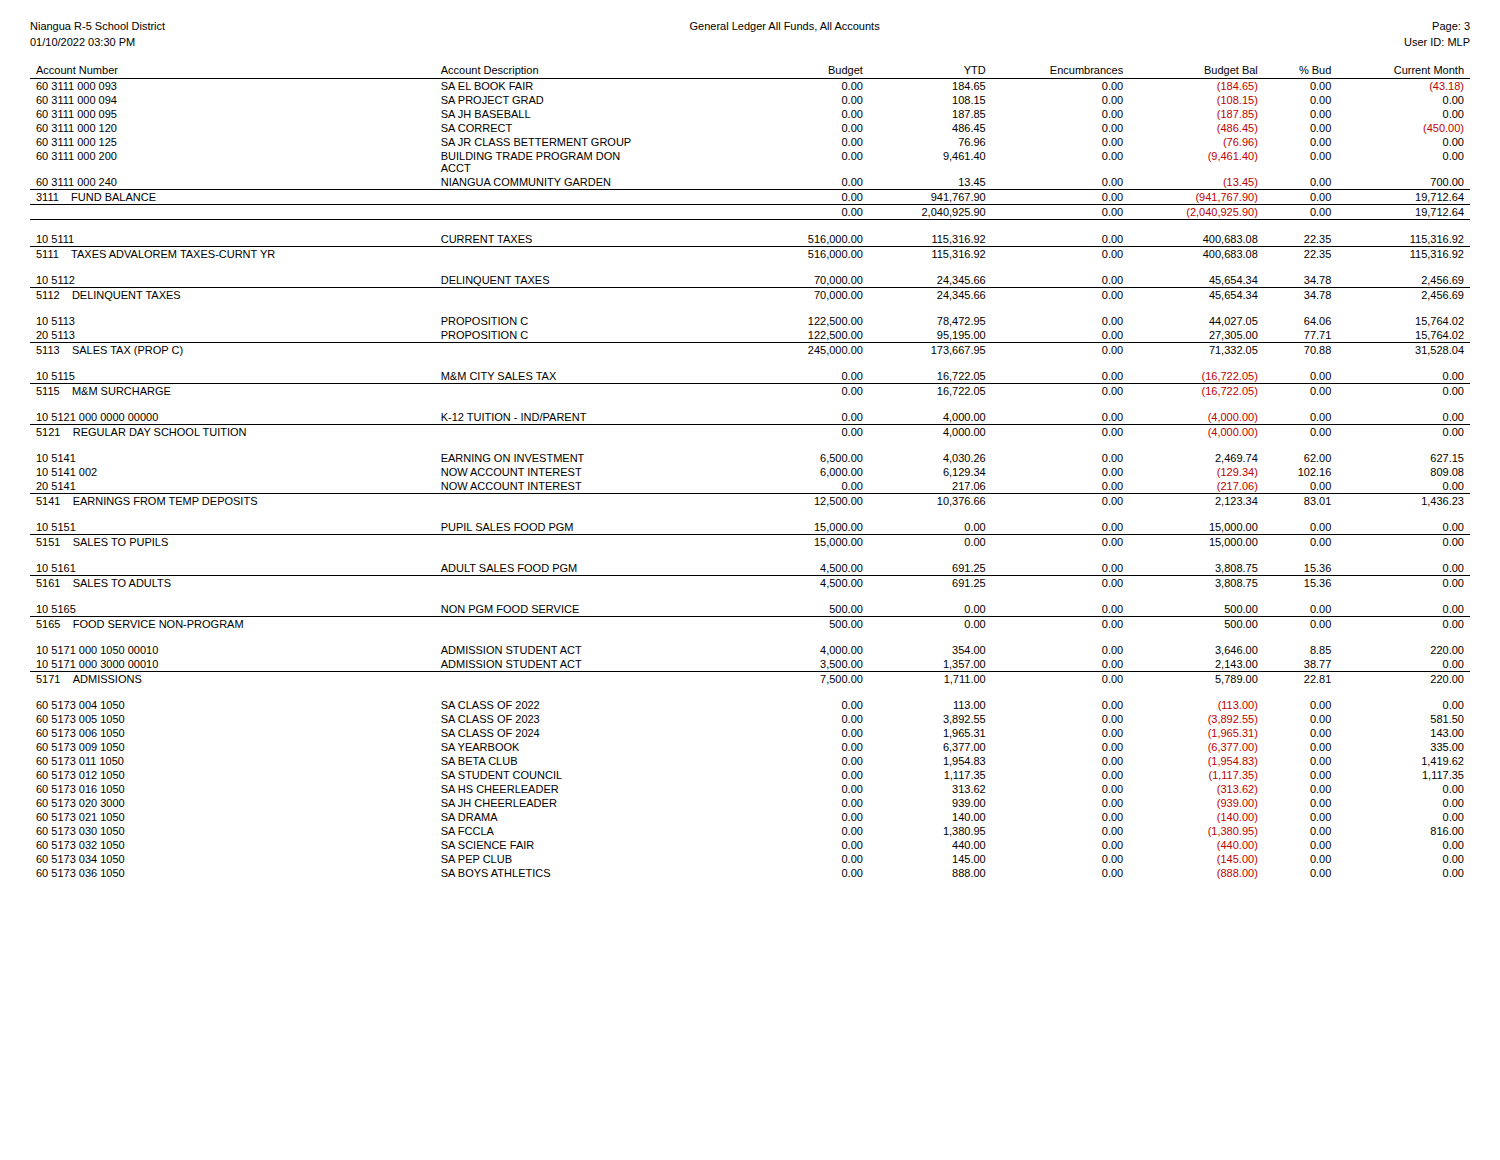Niangua R-5 School District
01/10/2022 03:30 PM
General Ledger All Funds, All Accounts
Page: 3
User ID: MLP
| Account Number | Account Description | Budget | YTD | Encumbrances | Budget Bal | % Bud | Current Month |
| --- | --- | --- | --- | --- | --- | --- | --- |
| 60 3111 000 093 | SA EL BOOK FAIR | 0.00 | 184.65 | 0.00 | (184.65) | 0.00 | (43.18) |
| 60 3111 000 094 | SA PROJECT GRAD | 0.00 | 108.15 | 0.00 | (108.15) | 0.00 | 0.00 |
| 60 3111 000 095 | SA JH BASEBALL | 0.00 | 187.85 | 0.00 | (187.85) | 0.00 | 0.00 |
| 60 3111 000 120 | SA CORRECT | 0.00 | 486.45 | 0.00 | (486.45) | 0.00 | (450.00) |
| 60 3111 000 125 | SA JR CLASS BETTERMENT GROUP | 0.00 | 76.96 | 0.00 | (76.96) | 0.00 | 0.00 |
| 60 3111 000 200 | BUILDING TRADE PROGRAM DON ACCT | 0.00 | 9,461.40 | 0.00 | (9,461.40) | 0.00 | 0.00 |
| 60 3111 000 240 | NIANGUA COMMUNITY GARDEN | 0.00 | 13.45 | 0.00 | (13.45) | 0.00 | 700.00 |
| 3111 FUND BALANCE | | 0.00 | 941,767.90 | 0.00 | (941,767.90) | 0.00 | 19,712.64 |
| | | 0.00 | 2,040,925.90 | 0.00 | (2,040,925.90) | 0.00 | 19,712.64 |
| 10 5111 | CURRENT TAXES | 516,000.00 | 115,316.92 | 0.00 | 400,683.08 | 22.35 | 115,316.92 |
| 5111 TAXES ADVALOREM TAXES-CURNT YR | | 516,000.00 | 115,316.92 | 0.00 | 400,683.08 | 22.35 | 115,316.92 |
| 10 5112 | DELINQUENT TAXES | 70,000.00 | 24,345.66 | 0.00 | 45,654.34 | 34.78 | 2,456.69 |
| 5112 DELINQUENT TAXES | | 70,000.00 | 24,345.66 | 0.00 | 45,654.34 | 34.78 | 2,456.69 |
| 10 5113 | PROPOSITION C | 122,500.00 | 78,472.95 | 0.00 | 44,027.05 | 64.06 | 15,764.02 |
| 20 5113 | PROPOSITION C | 122,500.00 | 95,195.00 | 0.00 | 27,305.00 | 77.71 | 15,764.02 |
| 5113 SALES TAX (PROP C) | | 245,000.00 | 173,667.95 | 0.00 | 71,332.05 | 70.88 | 31,528.04 |
| 10 5115 | M&M CITY SALES TAX | 0.00 | 16,722.05 | 0.00 | (16,722.05) | 0.00 | 0.00 |
| 5115 M&M SURCHARGE | | 0.00 | 16,722.05 | 0.00 | (16,722.05) | 0.00 | 0.00 |
| 10 5121 000 0000 00000 | K-12 TUITION - IND/PARENT | 0.00 | 4,000.00 | 0.00 | (4,000.00) | 0.00 | 0.00 |
| 5121 REGULAR DAY SCHOOL TUITION | | 0.00 | 4,000.00 | 0.00 | (4,000.00) | 0.00 | 0.00 |
| 10 5141 | EARNING ON INVESTMENT | 6,500.00 | 4,030.26 | 0.00 | 2,469.74 | 62.00 | 627.15 |
| 10 5141 002 | NOW ACCOUNT INTEREST | 6,000.00 | 6,129.34 | 0.00 | (129.34) | 102.16 | 809.08 |
| 20 5141 | NOW ACCOUNT INTEREST | 0.00 | 217.06 | 0.00 | (217.06) | 0.00 | 0.00 |
| 5141 EARNINGS FROM TEMP DEPOSITS | | 12,500.00 | 10,376.66 | 0.00 | 2,123.34 | 83.01 | 1,436.23 |
| 10 5151 | PUPIL SALES FOOD PGM | 15,000.00 | 0.00 | 0.00 | 15,000.00 | 0.00 | 0.00 |
| 5151 SALES TO PUPILS | | 15,000.00 | 0.00 | 0.00 | 15,000.00 | 0.00 | 0.00 |
| 10 5161 | ADULT SALES FOOD PGM | 4,500.00 | 691.25 | 0.00 | 3,808.75 | 15.36 | 0.00 |
| 5161 SALES TO ADULTS | | 4,500.00 | 691.25 | 0.00 | 3,808.75 | 15.36 | 0.00 |
| 10 5165 | NON PGM FOOD SERVICE | 500.00 | 0.00 | 0.00 | 500.00 | 0.00 | 0.00 |
| 5165 FOOD SERVICE NON-PROGRAM | | 500.00 | 0.00 | 0.00 | 500.00 | 0.00 | 0.00 |
| 10 5171 000 1050 00010 | ADMISSION STUDENT ACT | 4,000.00 | 354.00 | 0.00 | 3,646.00 | 8.85 | 220.00 |
| 10 5171 000 3000 00010 | ADMISSION STUDENT ACT | 3,500.00 | 1,357.00 | 0.00 | 2,143.00 | 38.77 | 0.00 |
| 5171 ADMISSIONS | | 7,500.00 | 1,711.00 | 0.00 | 5,789.00 | 22.81 | 220.00 |
| 60 5173 004 1050 | SA CLASS OF 2022 | 0.00 | 113.00 | 0.00 | (113.00) | 0.00 | 0.00 |
| 60 5173 005 1050 | SA CLASS OF 2023 | 0.00 | 3,892.55 | 0.00 | (3,892.55) | 0.00 | 581.50 |
| 60 5173 006 1050 | SA CLASS OF 2024 | 0.00 | 1,965.31 | 0.00 | (1,965.31) | 0.00 | 143.00 |
| 60 5173 009 1050 | SA YEARBOOK | 0.00 | 6,377.00 | 0.00 | (6,377.00) | 0.00 | 335.00 |
| 60 5173 011 1050 | SA BETA CLUB | 0.00 | 1,954.83 | 0.00 | (1,954.83) | 0.00 | 1,419.62 |
| 60 5173 012 1050 | SA STUDENT COUNCIL | 0.00 | 1,117.35 | 0.00 | (1,117.35) | 0.00 | 1,117.35 |
| 60 5173 016 1050 | SA HS CHEERLEADER | 0.00 | 313.62 | 0.00 | (313.62) | 0.00 | 0.00 |
| 60 5173 020 3000 | SA JH CHEERLEADER | 0.00 | 939.00 | 0.00 | (939.00) | 0.00 | 0.00 |
| 60 5173 021 1050 | SA DRAMA | 0.00 | 140.00 | 0.00 | (140.00) | 0.00 | 0.00 |
| 60 5173 030 1050 | SA FCCLA | 0.00 | 1,380.95 | 0.00 | (1,380.95) | 0.00 | 816.00 |
| 60 5173 032 1050 | SA SCIENCE FAIR | 0.00 | 440.00 | 0.00 | (440.00) | 0.00 | 0.00 |
| 60 5173 034 1050 | SA PEP CLUB | 0.00 | 145.00 | 0.00 | (145.00) | 0.00 | 0.00 |
| 60 5173 036 1050 | SA BOYS ATHLETICS | 0.00 | 888.00 | 0.00 | (888.00) | 0.00 | 0.00 |